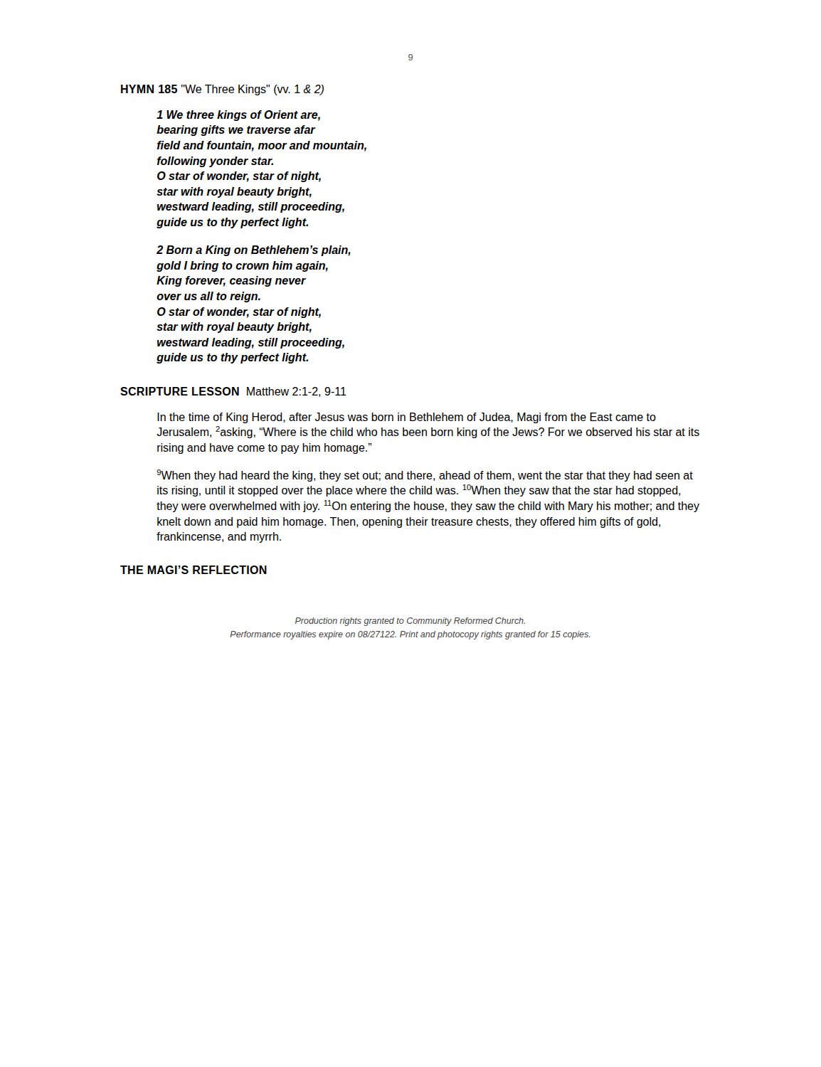9
HYMN 185 "We Three Kings" (vv. 1 & 2)
1 We three kings of Orient are,
bearing gifts we traverse afar
field and fountain, moor and mountain,
following yonder star.
O star of wonder, star of night,
star with royal beauty bright,
westward leading, still proceeding,
guide us to thy perfect light.
2 Born a King on Bethlehem’s plain,
gold I bring to crown him again,
King forever, ceasing never
over us all to reign.
O star of wonder, star of night,
star with royal beauty bright,
westward leading, still proceeding,
guide us to thy perfect light.
SCRIPTURE LESSON Matthew 2:1-2, 9-11
In the time of King Herod, after Jesus was born in Bethlehem of Judea, Magi from the East came to Jerusalem, 2asking, “Where is the child who has been born king of the Jews? For we observed his star at its rising and have come to pay him homage.”
9When they had heard the king, they set out; and there, ahead of them, went the star that they had seen at its rising, until it stopped over the place where the child was. 10When they saw that the star had stopped, they were overwhelmed with joy. 11On entering the house, they saw the child with Mary his mother; and they knelt down and paid him homage. Then, opening their treasure chests, they offered him gifts of gold, frankincense, and myrrh.
THE MAGI’S REFLECTION
Production rights granted to Community Reformed Church.
Performance royalties expire on 08/27122. Print and photocopy rights granted for 15 copies.